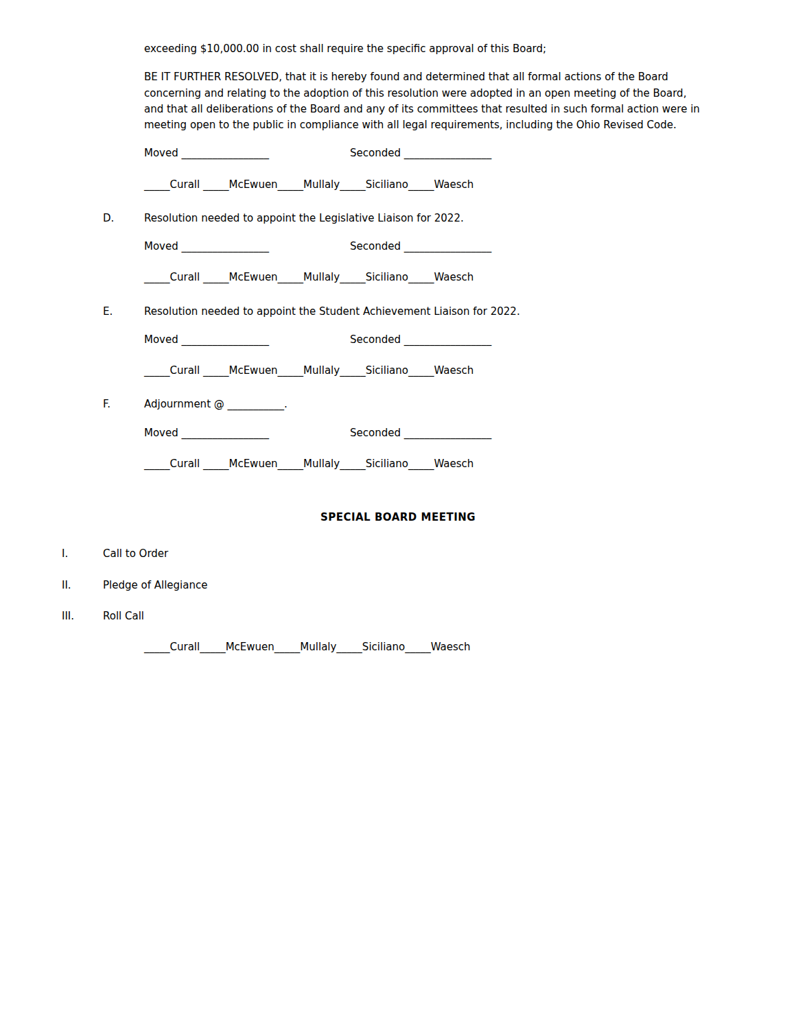exceeding $10,000.00 in cost shall require the specific approval of this Board;
BE IT FURTHER RESOLVED, that it is hereby found and determined that all formal actions of the Board concerning and relating to the adoption of this resolution were adopted in an open meeting of the Board, and that all deliberations of the Board and any of its committees that resulted in such formal action were in meeting open to the public in compliance with all legal requirements, including the Ohio Revised Code.
Moved _________________ Seconded _________________
_____Curall _____McEwuen_____Mullaly_____Siciliano_____Waesch
D. Resolution needed to appoint the Legislative Liaison for 2022.
Moved _________________ Seconded _________________
_____Curall _____McEwuen_____Mullaly_____Siciliano_____Waesch
E. Resolution needed to appoint the Student Achievement Liaison for 2022.
Moved _________________ Seconded _________________
_____Curall _____McEwuen_____Mullaly_____Siciliano_____Waesch
F. Adjournment @ ___________.
Moved _________________ Seconded _________________
_____Curall _____McEwuen_____Mullaly_____Siciliano_____Waesch
SPECIAL BOARD MEETING
I. Call to Order
II. Pledge of Allegiance
III. Roll Call
_____Curall_____McEwuen_____Mullaly_____Siciliano_____Waesch